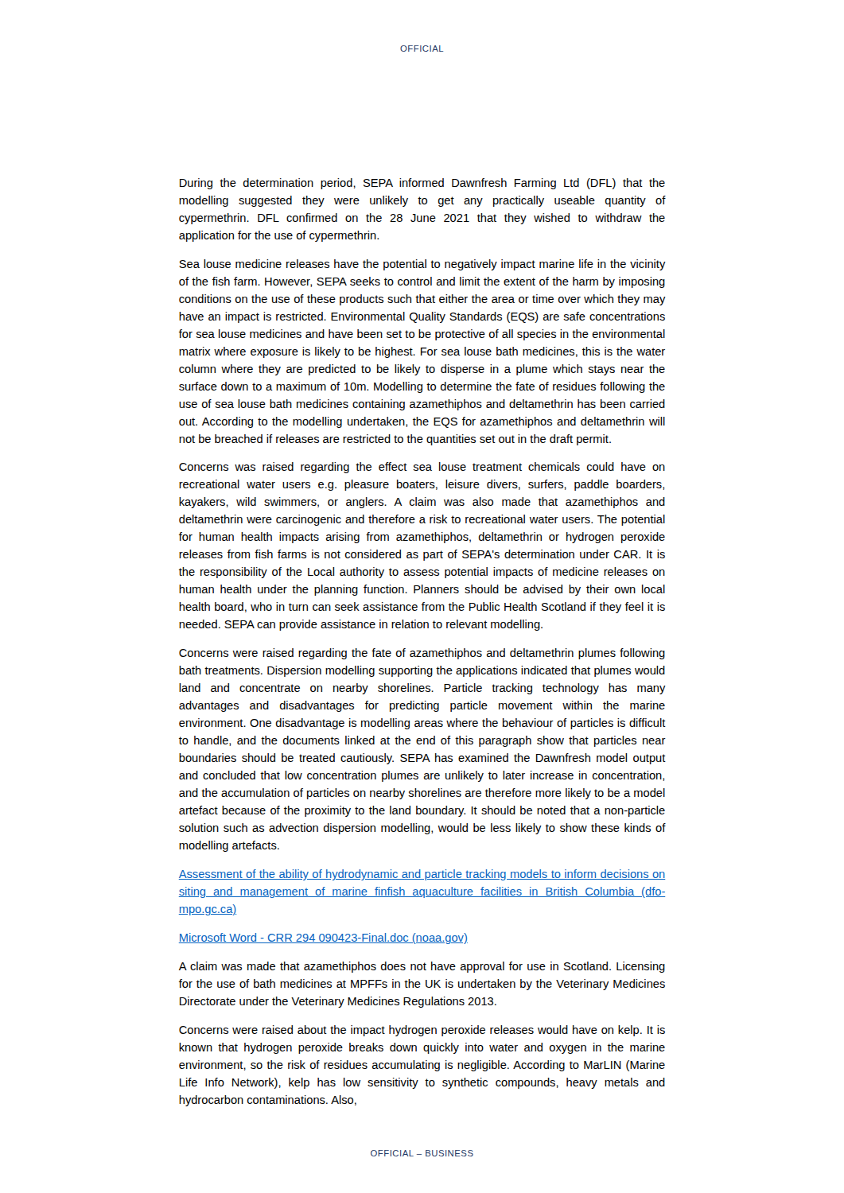OFFICIAL
During the determination period, SEPA informed Dawnfresh Farming Ltd (DFL) that the modelling suggested they were unlikely to get any practically useable quantity of cypermethrin. DFL confirmed on the 28 June 2021 that they wished to withdraw the application for the use of cypermethrin.
Sea louse medicine releases have the potential to negatively impact marine life in the vicinity of the fish farm. However, SEPA seeks to control and limit the extent of the harm by imposing conditions on the use of these products such that either the area or time over which they may have an impact is restricted. Environmental Quality Standards (EQS) are safe concentrations for sea louse medicines and have been set to be protective of all species in the environmental matrix where exposure is likely to be highest. For sea louse bath medicines, this is the water column where they are predicted to be likely to disperse in a plume which stays near the surface down to a maximum of 10m. Modelling to determine the fate of residues following the use of sea louse bath medicines containing azamethiphos and deltamethrin has been carried out. According to the modelling undertaken, the EQS for azamethiphos and deltamethrin will not be breached if releases are restricted to the quantities set out in the draft permit.
Concerns was raised regarding the effect sea louse treatment chemicals could have on recreational water users e.g. pleasure boaters, leisure divers, surfers, paddle boarders, kayakers, wild swimmers, or anglers. A claim was also made that azamethiphos and deltamethrin were carcinogenic and therefore a risk to recreational water users. The potential for human health impacts arising from azamethiphos, deltamethrin or hydrogen peroxide releases from fish farms is not considered as part of SEPA's determination under CAR. It is the responsibility of the Local authority to assess potential impacts of medicine releases on human health under the planning function. Planners should be advised by their own local health board, who in turn can seek assistance from the Public Health Scotland if they feel it is needed. SEPA can provide assistance in relation to relevant modelling.
Concerns were raised regarding the fate of azamethiphos and deltamethrin plumes following bath treatments. Dispersion modelling supporting the applications indicated that plumes would land and concentrate on nearby shorelines. Particle tracking technology has many advantages and disadvantages for predicting particle movement within the marine environment. One disadvantage is modelling areas where the behaviour of particles is difficult to handle, and the documents linked at the end of this paragraph show that particles near boundaries should be treated cautiously. SEPA has examined the Dawnfresh model output and concluded that low concentration plumes are unlikely to later increase in concentration, and the accumulation of particles on nearby shorelines are therefore more likely to be a model artefact because of the proximity to the land boundary. It should be noted that a non-particle solution such as advection dispersion modelling, would be less likely to show these kinds of modelling artefacts.
Assessment of the ability of hydrodynamic and particle tracking models to inform decisions on siting and management of marine finfish aquaculture facilities in British Columbia (dfo-mpo.gc.ca)
Microsoft Word - CRR 294 090423-Final.doc (noaa.gov)
A claim was made that azamethiphos does not have approval for use in Scotland. Licensing for the use of bath medicines at MPFFs in the UK is undertaken by the Veterinary Medicines Directorate under the Veterinary Medicines Regulations 2013.
Concerns were raised about the impact hydrogen peroxide releases would have on kelp. It is known that hydrogen peroxide breaks down quickly into water and oxygen in the marine environment, so the risk of residues accumulating is negligible. According to MarLIN (Marine Life Info Network), kelp has low sensitivity to synthetic compounds, heavy metals and hydrocarbon contaminations. Also,
OFFICIAL – BUSINESS